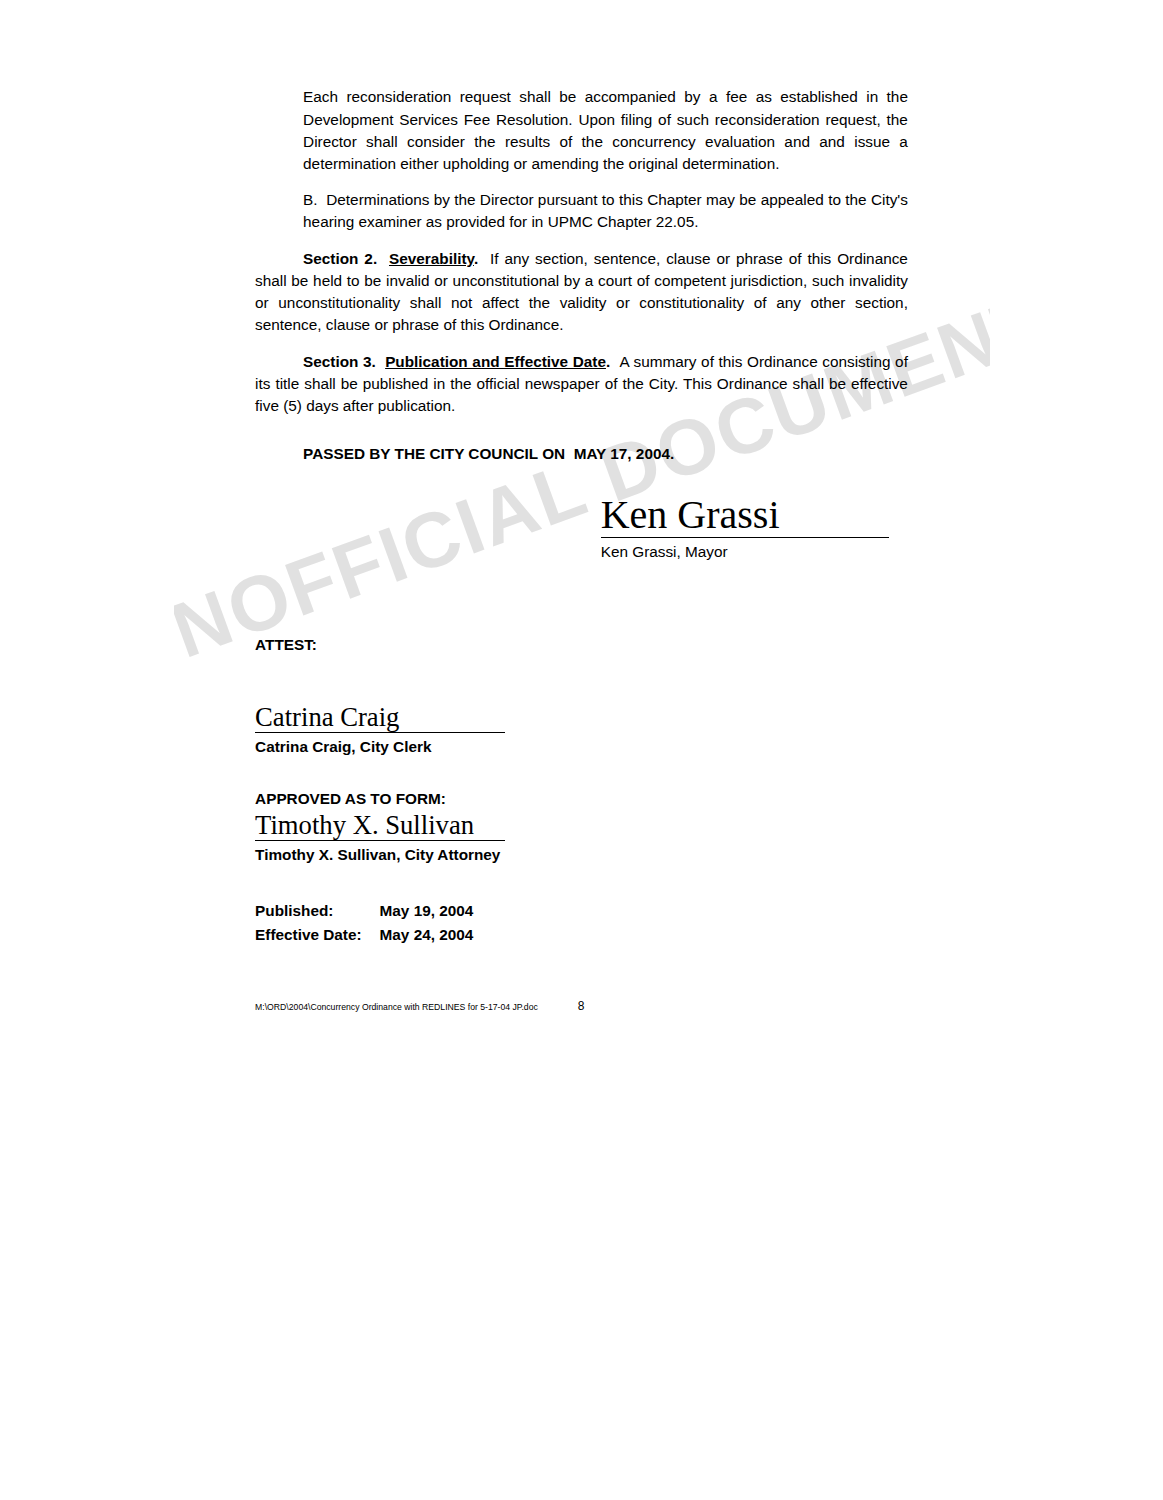UNOFFICIAL DOCUMENT
Each reconsideration request shall be accompanied by a fee as established in the Development Services Fee Resolution. Upon filing of such reconsideration request, the Director shall consider the results of the concurrency evaluation and and issue a determination either upholding or amending the original determination.
B. Determinations by the Director pursuant to this Chapter may be appealed to the City's hearing examiner as provided for in UPMC Chapter 22.05.
Section 2. Severability. If any section, sentence, clause or phrase of this Ordinance shall be held to be invalid or unconstitutional by a court of competent jurisdiction, such invalidity or unconstitutionality shall not affect the validity or constitutionality of any other section, sentence, clause or phrase of this Ordinance.
Section 3. Publication and Effective Date. A summary of this Ordinance consisting of its title shall be published in the official newspaper of the City. This Ordinance shall be effective five (5) days after publication.
PASSED BY THE CITY COUNCIL ON MAY 17, 2004.
Ken Grassi
Ken Grassi, Mayor
ATTEST:
Catrina Craig
Catrina Craig, City Clerk
APPROVED AS TO FORM:
Timothy X. Sullivan
Timothy X. Sullivan, City Attorney
| Published: | May 19, 2004 |
| Effective Date: | May 24, 2004 |
M:\ORD\2004\Concurrency Ordinance with REDLINES for 5-17-04 JP.doc8